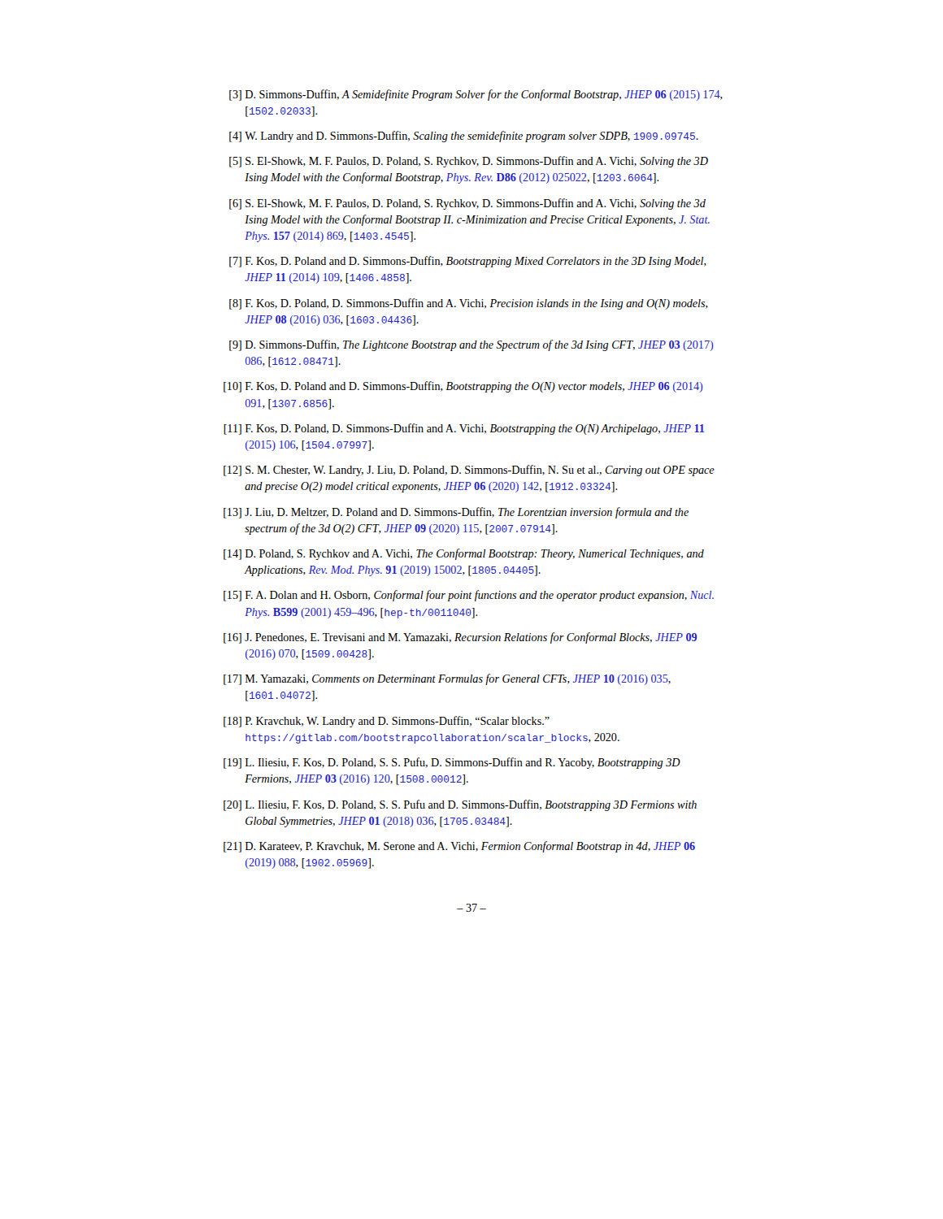[3] D. Simmons-Duffin, A Semidefinite Program Solver for the Conformal Bootstrap, JHEP 06 (2015) 174, [1502.02033].
[4] W. Landry and D. Simmons-Duffin, Scaling the semidefinite program solver SDPB, 1909.09745.
[5] S. El-Showk, M. F. Paulos, D. Poland, S. Rychkov, D. Simmons-Duffin and A. Vichi, Solving the 3D Ising Model with the Conformal Bootstrap, Phys. Rev. D86 (2012) 025022, [1203.6064].
[6] S. El-Showk, M. F. Paulos, D. Poland, S. Rychkov, D. Simmons-Duffin and A. Vichi, Solving the 3d Ising Model with the Conformal Bootstrap II. c-Minimization and Precise Critical Exponents, J. Stat. Phys. 157 (2014) 869, [1403.4545].
[7] F. Kos, D. Poland and D. Simmons-Duffin, Bootstrapping Mixed Correlators in the 3D Ising Model, JHEP 11 (2014) 109, [1406.4858].
[8] F. Kos, D. Poland, D. Simmons-Duffin and A. Vichi, Precision islands in the Ising and O(N) models, JHEP 08 (2016) 036, [1603.04436].
[9] D. Simmons-Duffin, The Lightcone Bootstrap and the Spectrum of the 3d Ising CFT, JHEP 03 (2017) 086, [1612.08471].
[10] F. Kos, D. Poland and D. Simmons-Duffin, Bootstrapping the O(N) vector models, JHEP 06 (2014) 091, [1307.6856].
[11] F. Kos, D. Poland, D. Simmons-Duffin and A. Vichi, Bootstrapping the O(N) Archipelago, JHEP 11 (2015) 106, [1504.07997].
[12] S. M. Chester, W. Landry, J. Liu, D. Poland, D. Simmons-Duffin, N. Su et al., Carving out OPE space and precise O(2) model critical exponents, JHEP 06 (2020) 142, [1912.03324].
[13] J. Liu, D. Meltzer, D. Poland and D. Simmons-Duffin, The Lorentzian inversion formula and the spectrum of the 3d O(2) CFT, JHEP 09 (2020) 115, [2007.07914].
[14] D. Poland, S. Rychkov and A. Vichi, The Conformal Bootstrap: Theory, Numerical Techniques, and Applications, Rev. Mod. Phys. 91 (2019) 15002, [1805.04405].
[15] F. A. Dolan and H. Osborn, Conformal four point functions and the operator product expansion, Nucl. Phys. B599 (2001) 459–496, [hep-th/0011040].
[16] J. Penedones, E. Trevisani and M. Yamazaki, Recursion Relations for Conformal Blocks, JHEP 09 (2016) 070, [1509.00428].
[17] M. Yamazaki, Comments on Determinant Formulas for General CFTs, JHEP 10 (2016) 035, [1601.04072].
[18] P. Kravchuk, W. Landry and D. Simmons-Duffin, “Scalar blocks.” https://gitlab.com/bootstrapcollaboration/scalar_blocks, 2020.
[19] L. Iliesiu, F. Kos, D. Poland, S. S. Pufu, D. Simmons-Duffin and R. Yacoby, Bootstrapping 3D Fermions, JHEP 03 (2016) 120, [1508.00012].
[20] L. Iliesiu, F. Kos, D. Poland, S. S. Pufu and D. Simmons-Duffin, Bootstrapping 3D Fermions with Global Symmetries, JHEP 01 (2018) 036, [1705.03484].
[21] D. Karateev, P. Kravchuk, M. Serone and A. Vichi, Fermion Conformal Bootstrap in 4d, JHEP 06 (2019) 088, [1902.05969].
– 37 –